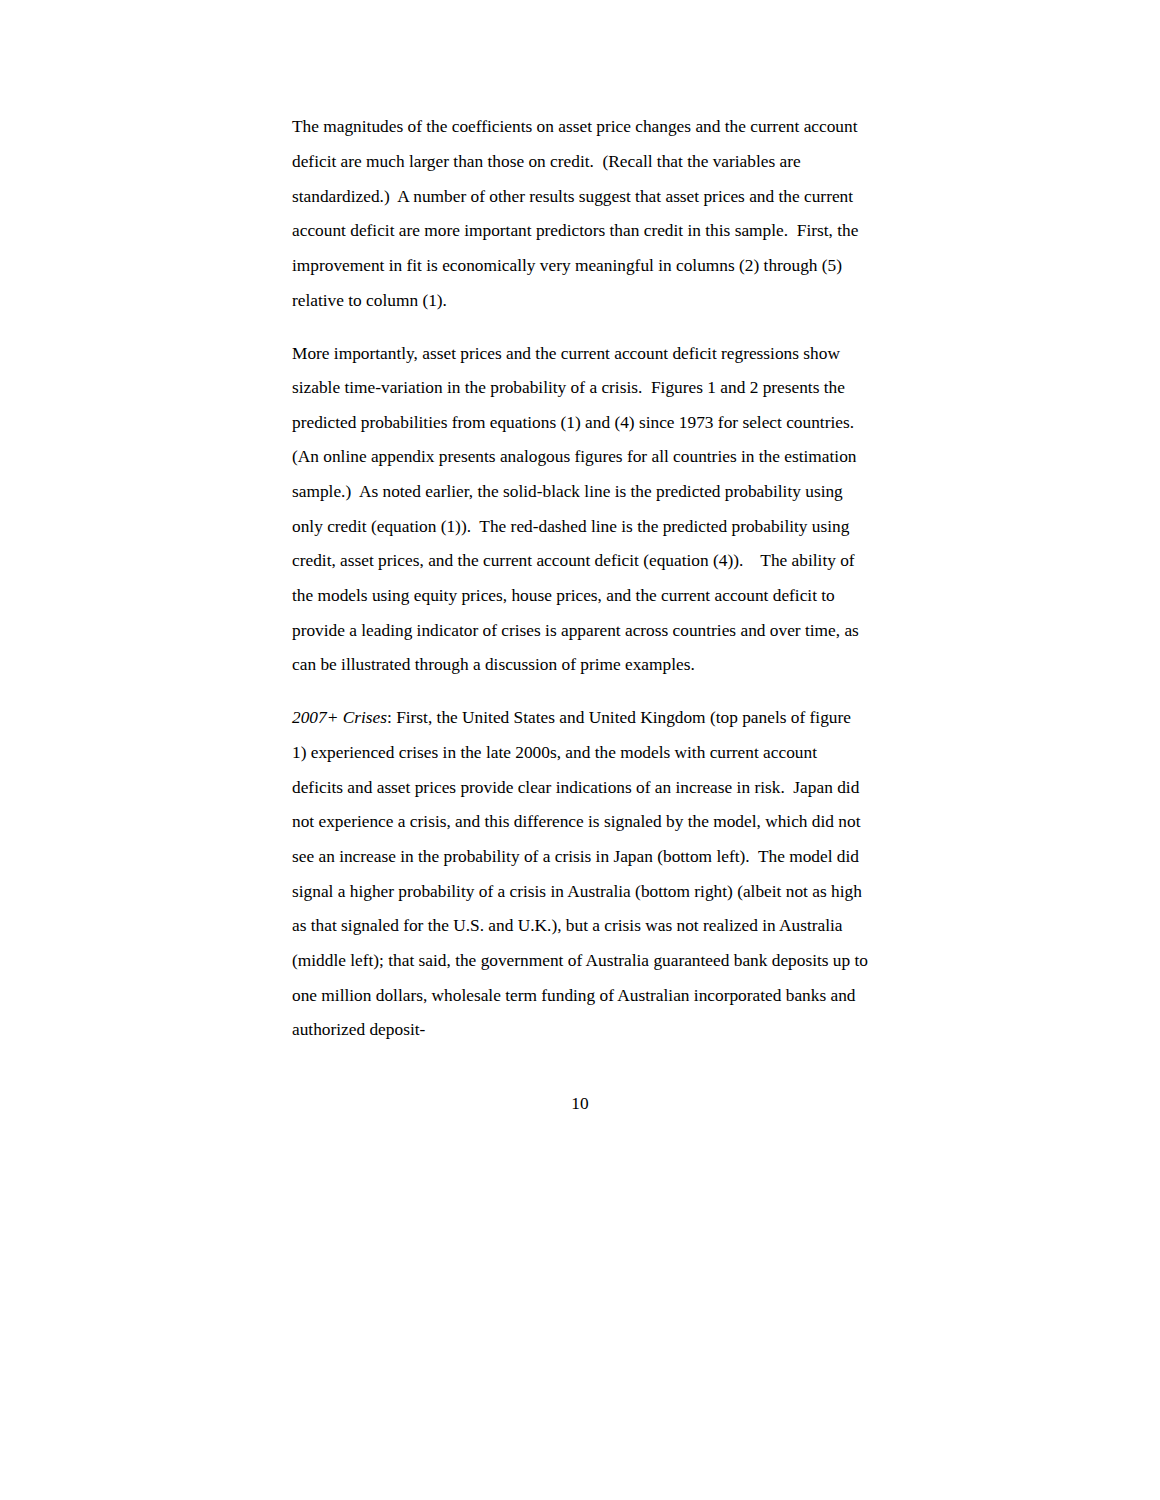The magnitudes of the coefficients on asset price changes and the current account deficit are much larger than those on credit. (Recall that the variables are standardized.) A number of other results suggest that asset prices and the current account deficit are more important predictors than credit in this sample. First, the improvement in fit is economically very meaningful in columns (2) through (5) relative to column (1).
More importantly, asset prices and the current account deficit regressions show sizable time-variation in the probability of a crisis. Figures 1 and 2 presents the predicted probabilities from equations (1) and (4) since 1973 for select countries. (An online appendix presents analogous figures for all countries in the estimation sample.) As noted earlier, the solid-black line is the predicted probability using only credit (equation (1)). The red-dashed line is the predicted probability using credit, asset prices, and the current account deficit (equation (4)). The ability of the models using equity prices, house prices, and the current account deficit to provide a leading indicator of crises is apparent across countries and over time, as can be illustrated through a discussion of prime examples.
2007+ Crises: First, the United States and United Kingdom (top panels of figure 1) experienced crises in the late 2000s, and the models with current account deficits and asset prices provide clear indications of an increase in risk. Japan did not experience a crisis, and this difference is signaled by the model, which did not see an increase in the probability of a crisis in Japan (bottom left). The model did signal a higher probability of a crisis in Australia (bottom right) (albeit not as high as that signaled for the U.S. and U.K.), but a crisis was not realized in Australia (middle left); that said, the government of Australia guaranteed bank deposits up to one million dollars, wholesale term funding of Australian incorporated banks and authorized deposit-
10